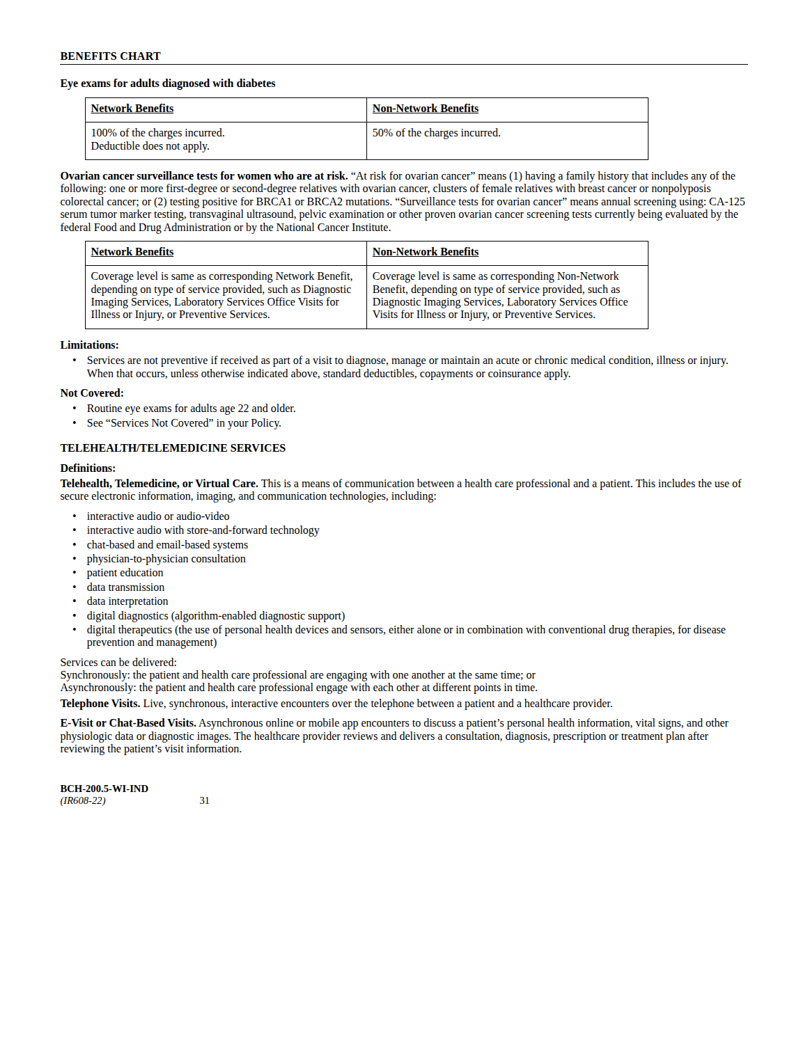BENEFITS CHART
Eye exams for adults diagnosed with diabetes
| Network Benefits | Non-Network Benefits |
| 100% of the charges incurred. Deductible does not apply. | 50% of the charges incurred. |
Ovarian cancer surveillance tests for women who are at risk. “At risk for ovarian cancer” means (1) having a family history that includes any of the following: one or more first-degree or second-degree relatives with ovarian cancer, clusters of female relatives with breast cancer or nonpolyposis colorectal cancer; or (2) testing positive for BRCA1 or BRCA2 mutations. “Surveillance tests for ovarian cancer” means annual screening using: CA-125 serum tumor marker testing, transvaginal ultrasound, pelvic examination or other proven ovarian cancer screening tests currently being evaluated by the federal Food and Drug Administration or by the National Cancer Institute.
| Network Benefits | Non-Network Benefits |
| Coverage level is same as corresponding Network Benefit, depending on type of service provided, such as Diagnostic Imaging Services, Laboratory Services Office Visits for Illness or Injury, or Preventive Services. | Coverage level is same as corresponding Non-Network Benefit, depending on type of service provided, such as Diagnostic Imaging Services, Laboratory Services Office Visits for Illness or Injury, or Preventive Services. |
Limitations:
Services are not preventive if received as part of a visit to diagnose, manage or maintain an acute or chronic medical condition, illness or injury. When that occurs, unless otherwise indicated above, standard deductibles, copayments or coinsurance apply.
Not Covered:
Routine eye exams for adults age 22 and older.
See “Services Not Covered” in your Policy.
TELEHEALTH/TELEMEDICINE SERVICES
Definitions:
Telehealth, Telemedicine, or Virtual Care. This is a means of communication between a health care professional and a patient. This includes the use of secure electronic information, imaging, and communication technologies, including:
interactive audio or audio-video
interactive audio with store-and-forward technology
chat-based and email-based systems
physician-to-physician consultation
patient education
data transmission
data interpretation
digital diagnostics (algorithm-enabled diagnostic support)
digital therapeutics (the use of personal health devices and sensors, either alone or in combination with conventional drug therapies, for disease prevention and management)
Services can be delivered:
Synchronously: the patient and health care professional are engaging with one another at the same time; or
Asynchronously: the patient and health care professional engage with each other at different points in time.
Telephone Visits. Live, synchronous, interactive encounters over the telephone between a patient and a healthcare provider.
E-Visit or Chat-Based Visits. Asynchronous online or mobile app encounters to discuss a patient’s personal health information, vital signs, and other physiologic data or diagnostic images. The healthcare provider reviews and delivers a consultation, diagnosis, prescription or treatment plan after reviewing the patient’s visit information.
BCH-200.5-WI-IND
(IR608-22) 31